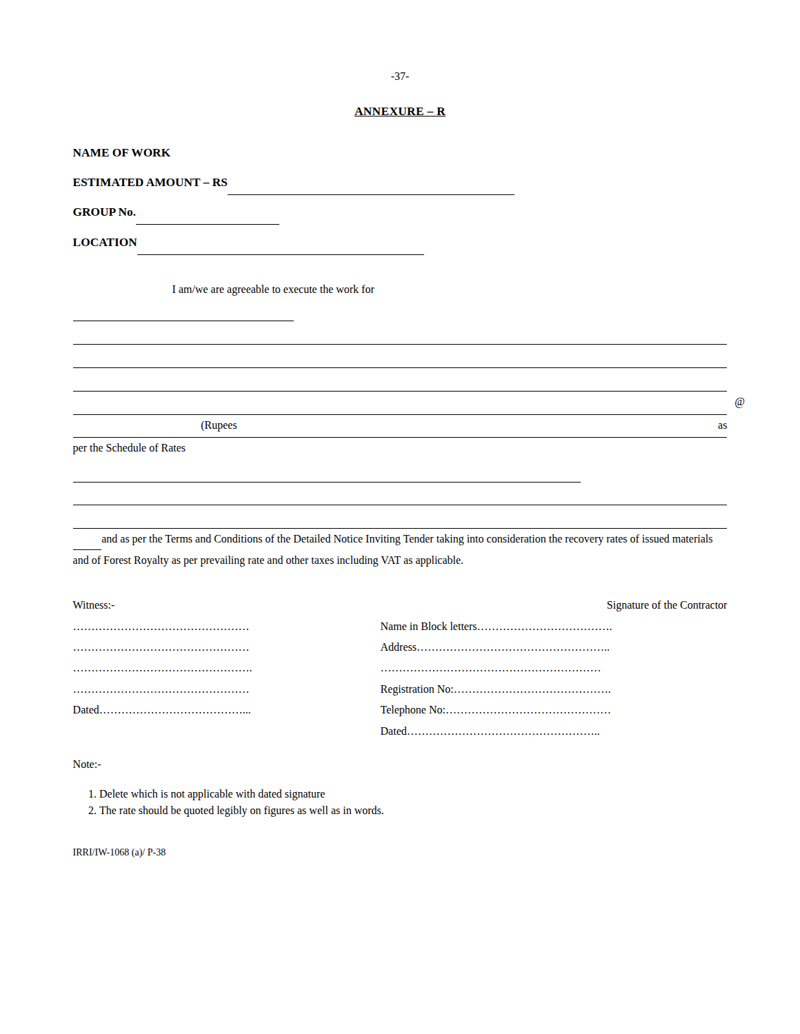-37-
ANNEXURE – R
NAME OF WORK
ESTIMATED AMOUNT – RS
GROUP No.
LOCATION
I am/we are agreeable to execute the work for
@
(Rupees as
per the Schedule of Rates
and as per the Terms and Conditions of the Detailed Notice Inviting Tender taking into consideration the recovery rates of issued materials and of Forest Royalty as per prevailing rate and other taxes including VAT as applicable.
| Witness:- | Signature of the Contractor |
| ………………………………………… | Name in Block letters………………………………. |
| ………………………………………… | Address…………………………………………….. |
| …………………………………………. | …………………………………………………… |
| ………………………………………… | Registration No:……………………………………. |
| Dated…………………………………... | Telephone No:……………………………………… |
| | Dated…………………………………………….. |
Note:-
Delete which is not applicable with dated signature
The rate should be quoted legibly on figures as well as in words.
IRRI/IW-1068 (a)/ P-38